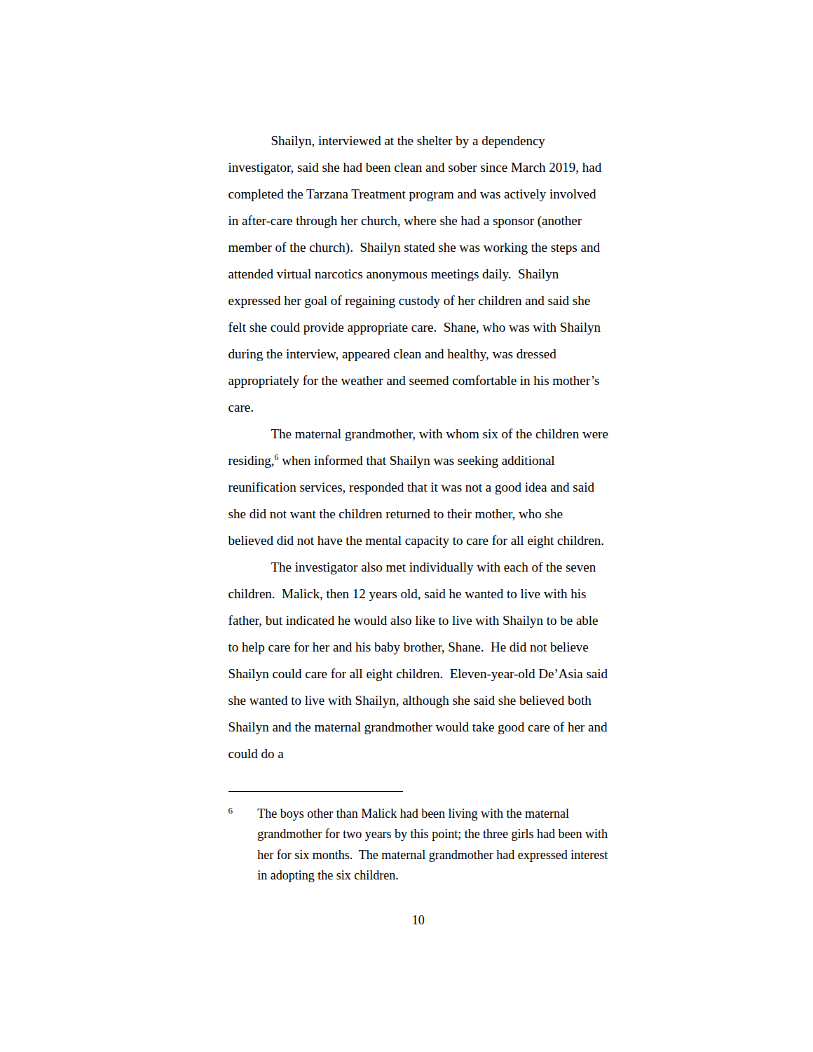Shailyn, interviewed at the shelter by a dependency investigator, said she had been clean and sober since March 2019, had completed the Tarzana Treatment program and was actively involved in after-care through her church, where she had a sponsor (another member of the church). Shailyn stated she was working the steps and attended virtual narcotics anonymous meetings daily. Shailyn expressed her goal of regaining custody of her children and said she felt she could provide appropriate care. Shane, who was with Shailyn during the interview, appeared clean and healthy, was dressed appropriately for the weather and seemed comfortable in his mother’s care.
The maternal grandmother, with whom six of the children were residing,6 when informed that Shailyn was seeking additional reunification services, responded that it was not a good idea and said she did not want the children returned to their mother, who she believed did not have the mental capacity to care for all eight children.
The investigator also met individually with each of the seven children. Malick, then 12 years old, said he wanted to live with his father, but indicated he would also like to live with Shailyn to be able to help care for her and his baby brother, Shane. He did not believe Shailyn could care for all eight children. Eleven-year-old De’Asia said she wanted to live with Shailyn, although she said she believed both Shailyn and the maternal grandmother would take good care of her and could do a
6 The boys other than Malick had been living with the maternal grandmother for two years by this point; the three girls had been with her for six months. The maternal grandmother had expressed interest in adopting the six children.
10